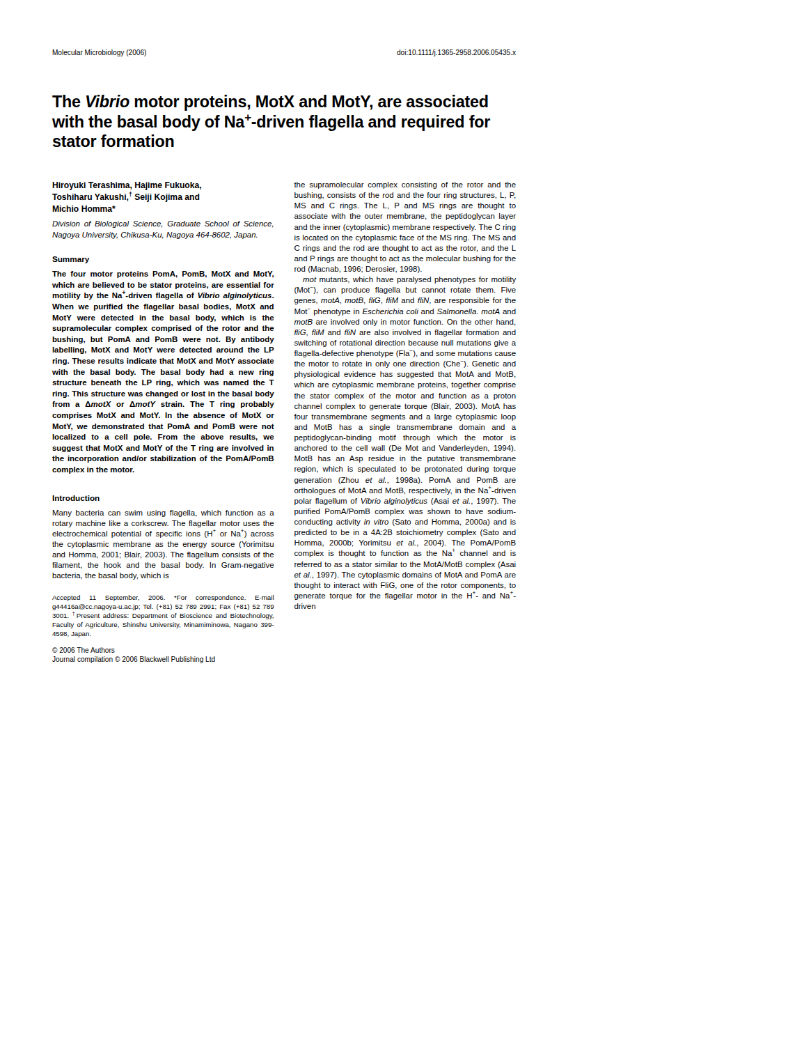Molecular Microbiology (2006) doi:10.1111/j.1365-2958.2006.05435.x
The Vibrio motor proteins, MotX and MotY, are associated with the basal body of Na+-driven flagella and required for stator formation
Hiroyuki Terashima, Hajime Fukuoka,
Toshiharu Yakushi,† Seiji Kojima and
Michio Homma*
Division of Biological Science, Graduate School of Science, Nagoya University, Chikusa-Ku, Nagoya 464-8602, Japan.
Summary
The four motor proteins PomA, PomB, MotX and MotY, which are believed to be stator proteins, are essential for motility by the Na+-driven flagella of Vibrio alginolyticus. When we purified the flagellar basal bodies, MotX and MotY were detected in the basal body, which is the supramolecular complex comprised of the rotor and the bushing, but PomA and PomB were not. By antibody labelling, MotX and MotY were detected around the LP ring. These results indicate that MotX and MotY associate with the basal body. The basal body had a new ring structure beneath the LP ring, which was named the T ring. This structure was changed or lost in the basal body from a ΔmotX or ΔmotY strain. The T ring probably comprises MotX and MotY. In the absence of MotX or MotY, we demonstrated that PomA and PomB were not localized to a cell pole. From the above results, we suggest that MotX and MotY of the T ring are involved in the incorporation and/or stabilization of the PomA/PomB complex in the motor.
Introduction
Many bacteria can swim using flagella, which function as a rotary machine like a corkscrew. The flagellar motor uses the electrochemical potential of specific ions (H+ or Na+) across the cytoplasmic membrane as the energy source (Yorimitsu and Homma, 2001; Blair, 2003). The flagellum consists of the filament, the hook and the basal body. In Gram-negative bacteria, the basal body, which is
Accepted 11 September, 2006. *For correspondence. E-mail g44416a@cc.nagoya-u.ac.jp; Tel. (+81) 52 789 2991; Fax (+81) 52 789 3001. †Present address: Department of Bioscience and Biotechnology, Faculty of Agriculture, Shinshu University, Minamiminowa, Nagano 399-4598, Japan.
© 2006 The Authors
Journal compilation © 2006 Blackwell Publishing Ltd
the supramolecular complex consisting of the rotor and the bushing, consists of the rod and the four ring structures, L, P, MS and C rings. The L, P and MS rings are thought to associate with the outer membrane, the peptidoglycan layer and the inner (cytoplasmic) membrane respectively. The C ring is located on the cytoplasmic face of the MS ring. The MS and C rings and the rod are thought to act as the rotor, and the L and P rings are thought to act as the molecular bushing for the rod (Macnab, 1996; Derosier, 1998).
mot mutants, which have paralysed phenotypes for motility (Mot−), can produce flagella but cannot rotate them. Five genes, motA, motB, fliG, fliM and fliN, are responsible for the Mot− phenotype in Escherichia coli and Salmonella. motA and motB are involved only in motor function. On the other hand, fliG, fliM and fliN are also involved in flagellar formation and switching of rotational direction because null mutations give a flagella-defective phenotype (Fla−), and some mutations cause the motor to rotate in only one direction (Che−). Genetic and physiological evidence has suggested that MotA and MotB, which are cytoplasmic membrane proteins, together comprise the stator complex of the motor and function as a proton channel complex to generate torque (Blair, 2003). MotA has four transmembrane segments and a large cytoplasmic loop and MotB has a single transmembrane domain and a peptidoglycan-binding motif through which the motor is anchored to the cell wall (De Mot and Vanderleyden, 1994). MotB has an Asp residue in the putative transmembrane region, which is speculated to be protonated during torque generation (Zhou et al., 1998a). PomA and PomB are orthologues of MotA and MotB, respectively, in the Na+-driven polar flagellum of Vibrio alginolyticus (Asai et al., 1997). The purified PomA/PomB complex was shown to have sodium-conducting activity in vitro (Sato and Homma, 2000a) and is predicted to be in a 4A:2B stoichiometry complex (Sato and Homma, 2000b; Yorimitsu et al., 2004). The PomA/PomB complex is thought to function as the Na+ channel and is referred to as a stator similar to the MotA/MotB complex (Asai et al., 1997). The cytoplasmic domains of MotA and PomA are thought to interact with FliG, one of the rotor components, to generate torque for the flagellar motor in the H+- and Na+-driven